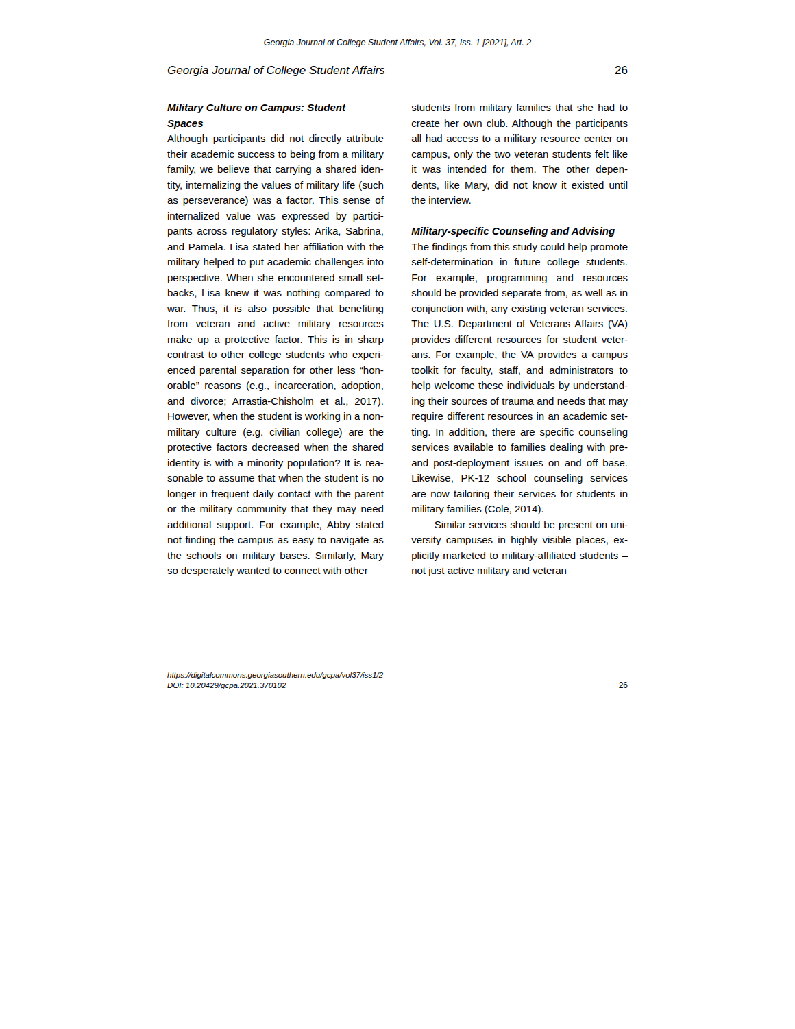Georgia Journal of College Student Affairs, Vol. 37, Iss. 1 [2021], Art. 2
Georgia Journal of College Student Affairs
26
Military Culture on Campus: Student Spaces
Although participants did not directly attribute their academic success to being from a military family, we believe that carrying a shared identity, internalizing the values of military life (such as perseverance) was a factor. This sense of internalized value was expressed by participants across regulatory styles: Arika, Sabrina, and Pamela. Lisa stated her affiliation with the military helped to put academic challenges into perspective. When she encountered small setbacks, Lisa knew it was nothing compared to war. Thus, it is also possible that benefiting from veteran and active military resources make up a protective factor. This is in sharp contrast to other college students who experienced parental separation for other less “honorable” reasons (e.g., incarceration, adoption, and divorce; Arrastia-Chisholm et al., 2017). However, when the student is working in a non-military culture (e.g. civilian college) are the protective factors decreased when the shared identity is with a minority population? It is reasonable to assume that when the student is no longer in frequent daily contact with the parent or the military community that they may need additional support. For example, Abby stated not finding the campus as easy to navigate as the schools on military bases. Similarly, Mary so desperately wanted to connect with other
students from military families that she had to create her own club. Although the participants all had access to a military resource center on campus, only the two veteran students felt like it was intended for them. The other dependents, like Mary, did not know it existed until the interview.
Military-specific Counseling and Advising
The findings from this study could help promote self-determination in future college students. For example, programming and resources should be provided separate from, as well as in conjunction with, any existing veteran services. The U.S. Department of Veterans Affairs (VA) provides different resources for student veterans. For example, the VA provides a campus toolkit for faculty, staff, and administrators to help welcome these individuals by understanding their sources of trauma and needs that may require different resources in an academic setting. In addition, there are specific counseling services available to families dealing with pre- and post-deployment issues on and off base. Likewise, PK-12 school counseling services are now tailoring their services for students in military families (Cole, 2014).
Similar services should be present on university campuses in highly visible places, explicitly marketed to military-affiliated students – not just active military and veteran
https://digitalcommons.georgiasouthern.edu/gcpa/vol37/iss1/2
DOI: 10.20429/gcpa.2021.370102
26